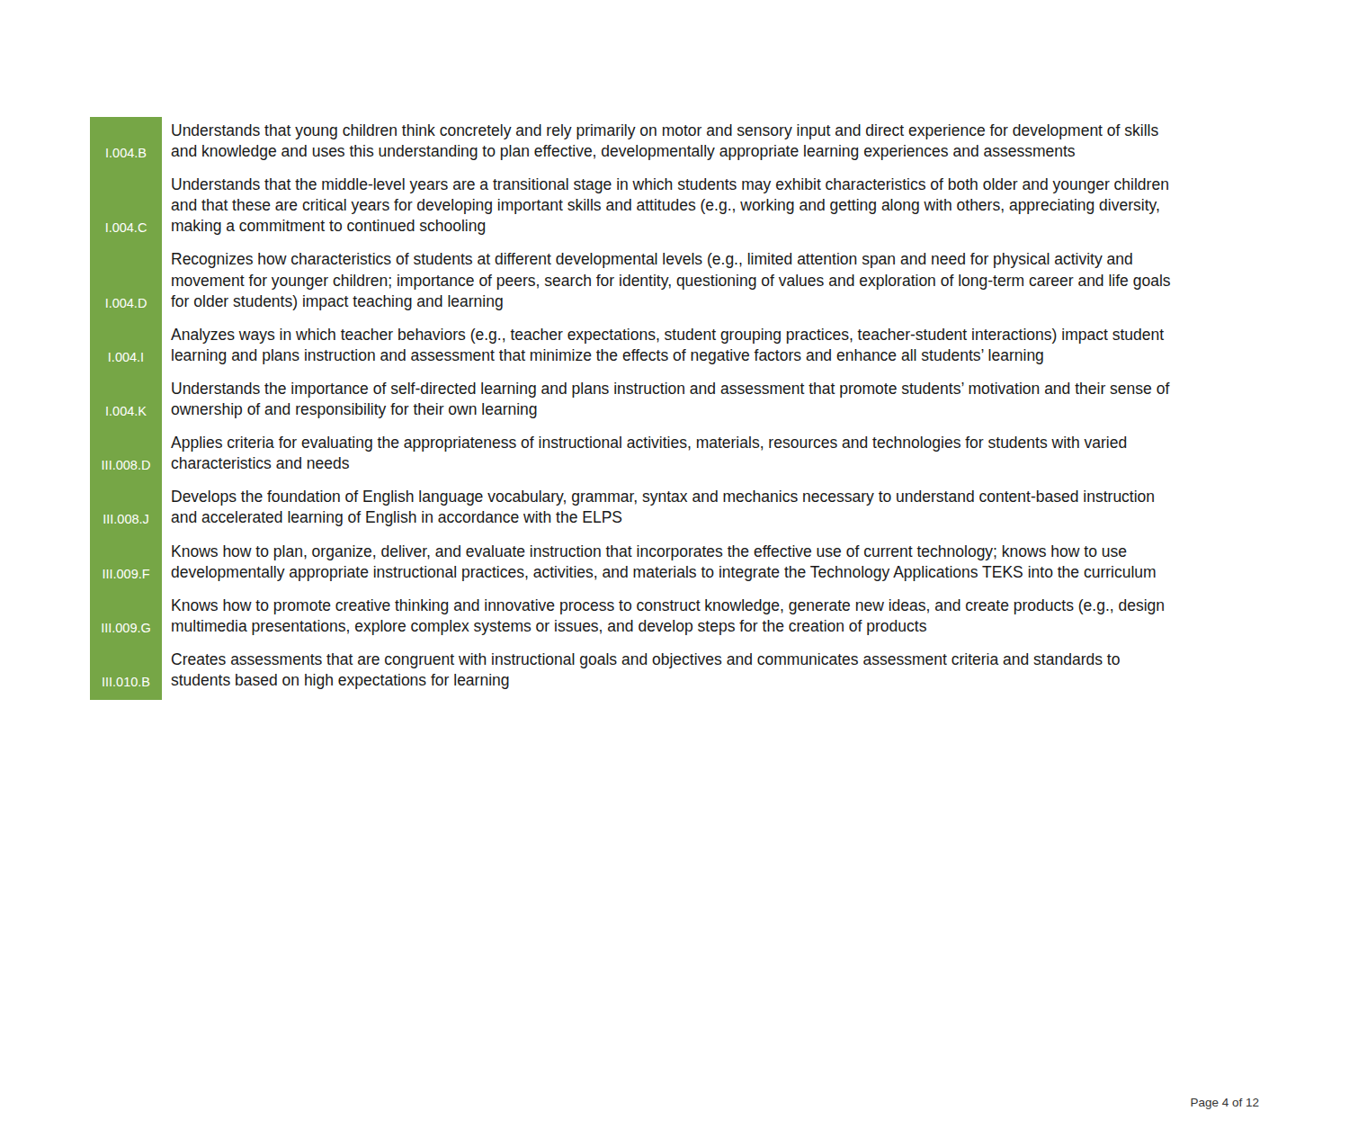| I.004.B | Understands that young children think concretely and rely primarily on motor and sensory input and direct experience for development of skills and knowledge and uses this understanding to plan effective, developmentally appropriate learning experiences and assessments |
| I.004.C | Understands that the middle-level years are a transitional stage in which students may exhibit characteristics of both older and younger children and that these are critical years for developing important skills and attitudes (e.g., working and getting along with others, appreciating diversity, making a commitment to continued schooling |
| I.004.D | Recognizes how characteristics of students at different developmental levels (e.g., limited attention span and need for physical activity and movement for younger children; importance of peers, search for identity, questioning of values and exploration of long-term career and life goals for older students) impact teaching and learning |
| I.004.I | Analyzes ways in which teacher behaviors (e.g., teacher expectations, student grouping practices, teacher-student interactions) impact student learning and plans instruction and assessment that minimize the effects of negative factors and enhance all students’ learning |
| I.004.K | Understands the importance of self-directed learning and plans instruction and assessment that promote students’ motivation and their sense of ownership of and responsibility for their own learning |
| III.008.D | Applies criteria for evaluating the appropriateness of instructional activities, materials, resources and technologies for students with varied characteristics and needs |
| III.008.J | Develops the foundation of English language vocabulary, grammar, syntax and mechanics necessary to understand content-based instruction and accelerated learning of English in accordance with the ELPS |
| III.009.F | Knows how to plan, organize, deliver, and evaluate instruction that incorporates the effective use of current technology; knows how to use developmentally appropriate instructional practices, activities, and materials to integrate the Technology Applications TEKS into the curriculum |
| III.009.G | Knows how to promote creative thinking and innovative process to construct knowledge, generate new ideas, and create products (e.g., design multimedia presentations, explore complex systems or issues, and develop steps for the creation of products |
| III.010.B | Creates assessments that are congruent with instructional goals and objectives and communicates assessment criteria and standards to students based on high expectations for learning |
Page 4 of 12